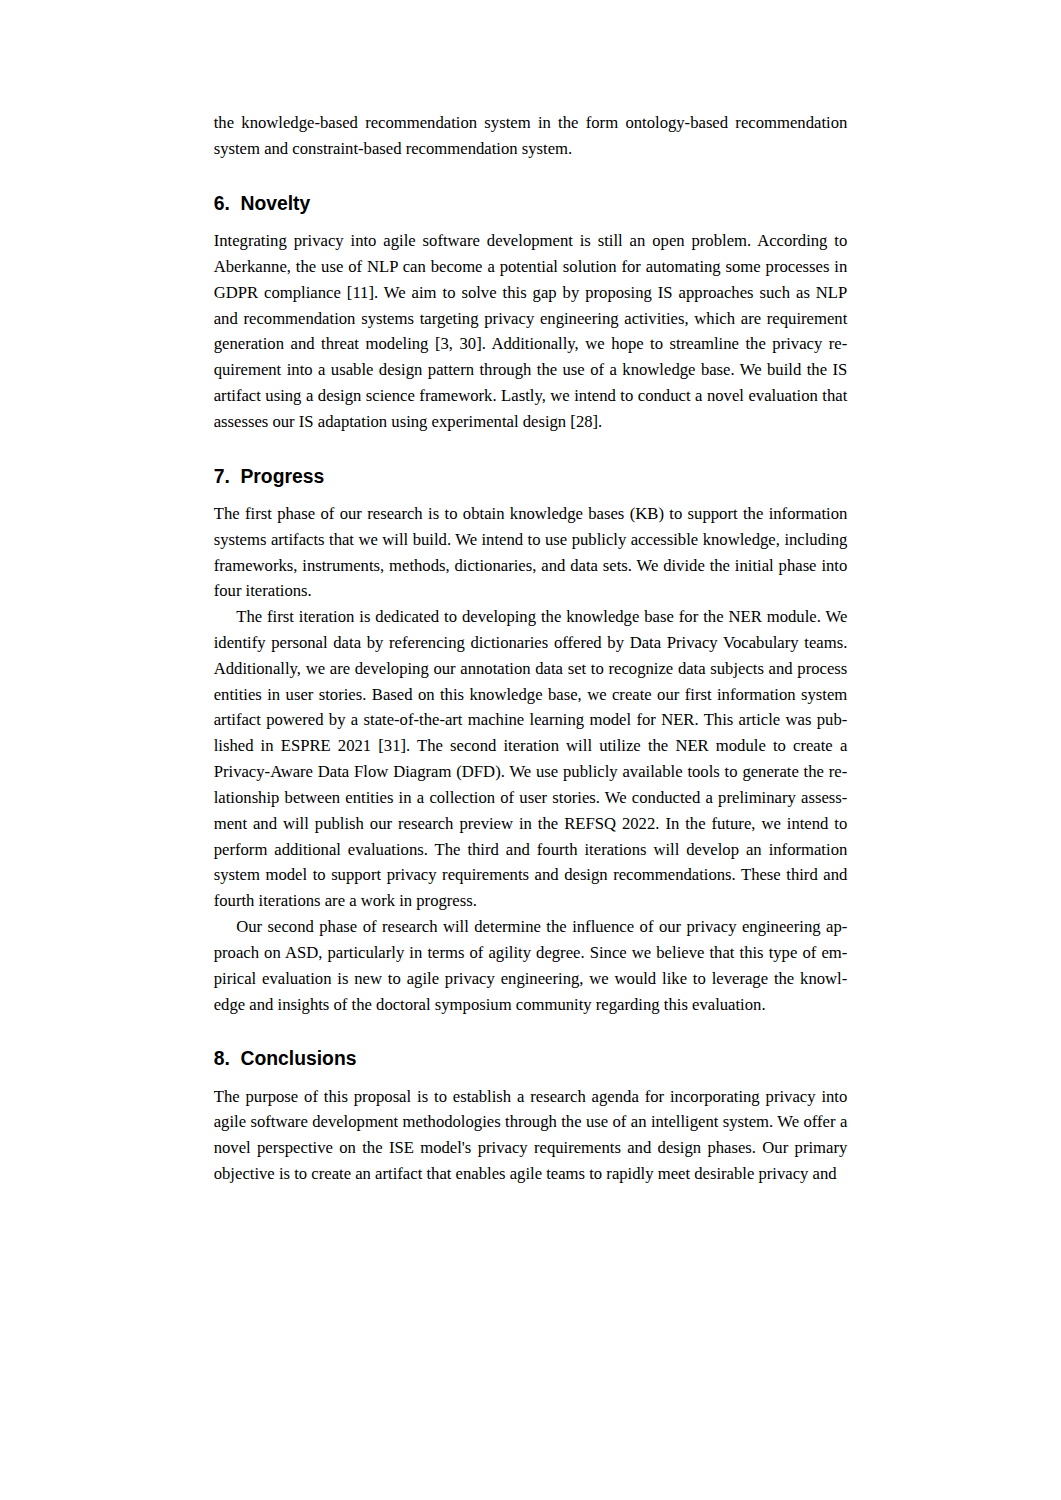the knowledge-based recommendation system in the form ontology-based recommendation system and constraint-based recommendation system.
6. Novelty
Integrating privacy into agile software development is still an open problem. According to Aberkanne, the use of NLP can become a potential solution for automating some processes in GDPR compliance [11]. We aim to solve this gap by proposing IS approaches such as NLP and recommendation systems targeting privacy engineering activities, which are requirement generation and threat modeling [3, 30]. Additionally, we hope to streamline the privacy requirement into a usable design pattern through the use of a knowledge base. We build the IS artifact using a design science framework. Lastly, we intend to conduct a novel evaluation that assesses our IS adaptation using experimental design [28].
7. Progress
The first phase of our research is to obtain knowledge bases (KB) to support the information systems artifacts that we will build. We intend to use publicly accessible knowledge, including frameworks, instruments, methods, dictionaries, and data sets. We divide the initial phase into four iterations.
The first iteration is dedicated to developing the knowledge base for the NER module. We identify personal data by referencing dictionaries offered by Data Privacy Vocabulary teams. Additionally, we are developing our annotation data set to recognize data subjects and process entities in user stories. Based on this knowledge base, we create our first information system artifact powered by a state-of-the-art machine learning model for NER. This article was published in ESPRE 2021 [31]. The second iteration will utilize the NER module to create a Privacy-Aware Data Flow Diagram (DFD). We use publicly available tools to generate the relationship between entities in a collection of user stories. We conducted a preliminary assessment and will publish our research preview in the REFSQ 2022. In the future, we intend to perform additional evaluations. The third and fourth iterations will develop an information system model to support privacy requirements and design recommendations. These third and fourth iterations are a work in progress.
Our second phase of research will determine the influence of our privacy engineering approach on ASD, particularly in terms of agility degree. Since we believe that this type of empirical evaluation is new to agile privacy engineering, we would like to leverage the knowledge and insights of the doctoral symposium community regarding this evaluation.
8. Conclusions
The purpose of this proposal is to establish a research agenda for incorporating privacy into agile software development methodologies through the use of an intelligent system. We offer a novel perspective on the ISE model's privacy requirements and design phases. Our primary objective is to create an artifact that enables agile teams to rapidly meet desirable privacy and